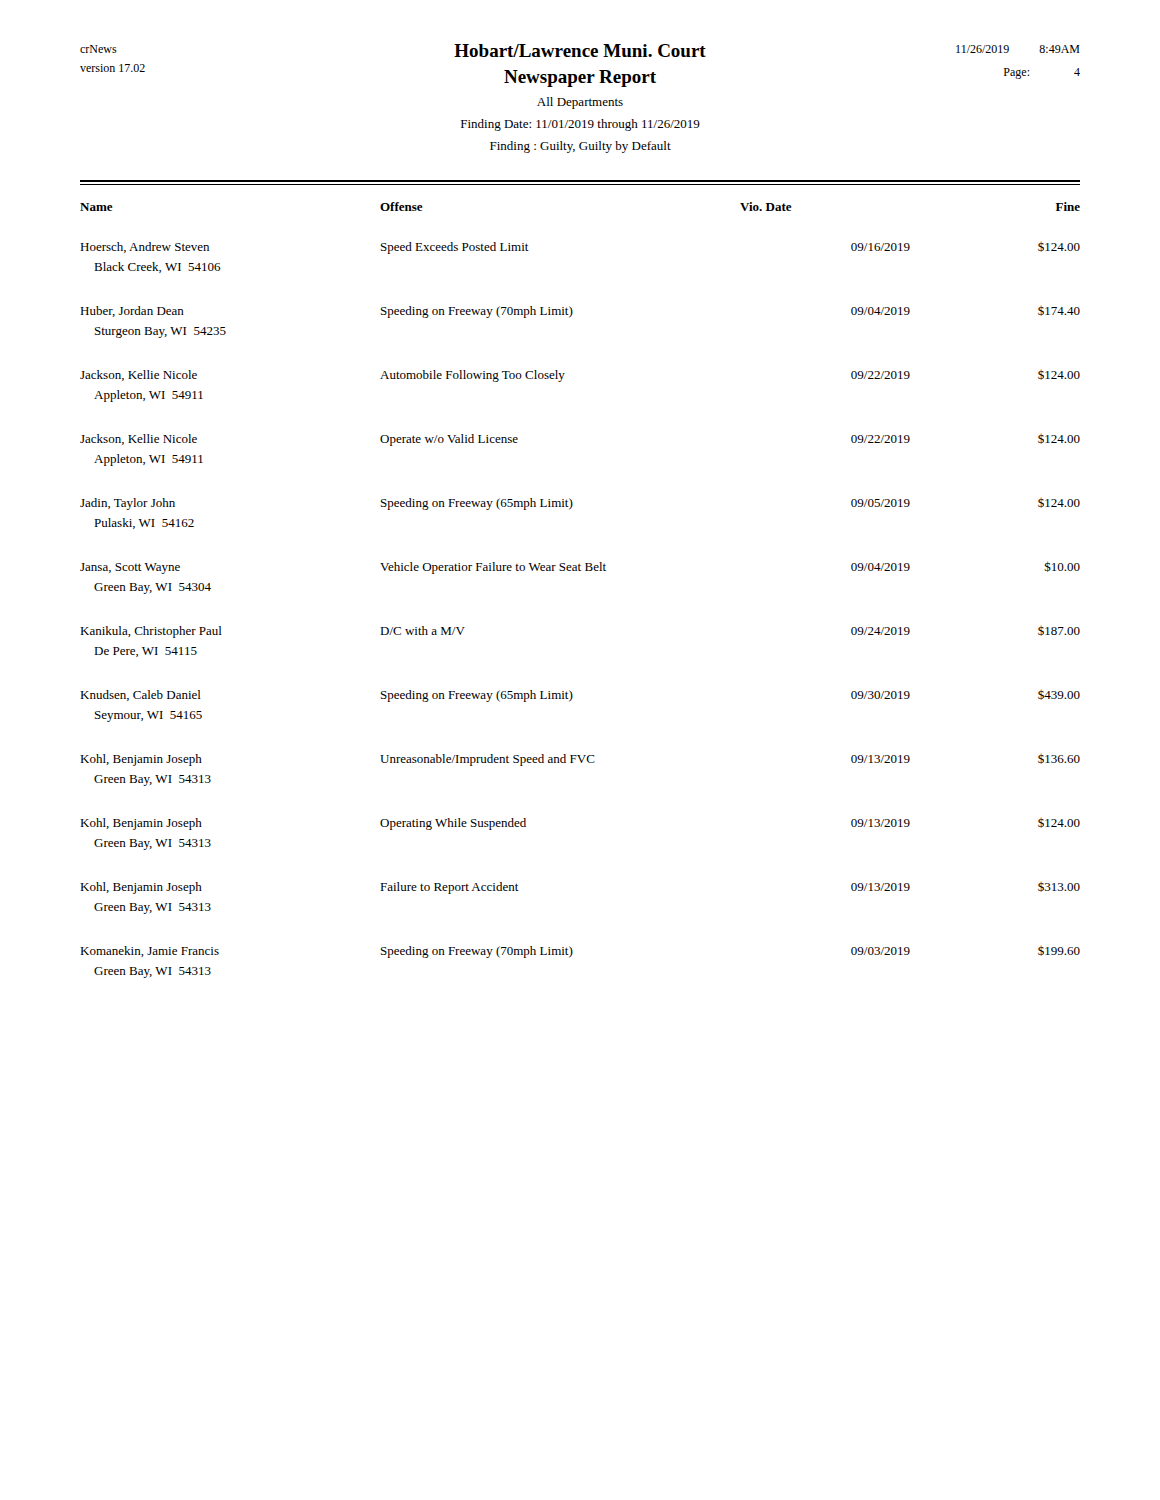crNews
version 17.02
Hobart/Lawrence Muni. Court
Newspaper Report
All Departments
Finding Date: 11/01/2019 through 11/26/2019
Finding : Guilty, Guilty by Default
11/26/20198:49AM
Page: 4
| Name | Offense | Vio. Date | Fine |
| --- | --- | --- | --- |
| Hoersch, Andrew Steven Black Creek, WI 54106 | Speed Exceeds Posted Limit | 09/16/2019 | $124.00 |
| Huber, Jordan Dean Sturgeon Bay, WI 54235 | Speeding on Freeway (70mph Limit) | 09/04/2019 | $174.40 |
| Jackson, Kellie Nicole Appleton, WI 54911 | Automobile Following Too Closely | 09/22/2019 | $124.00 |
| Jackson, Kellie Nicole Appleton, WI 54911 | Operate w/o Valid License | 09/22/2019 | $124.00 |
| Jadin, Taylor John Pulaski, WI 54162 | Speeding on Freeway (65mph Limit) | 09/05/2019 | $124.00 |
| Jansa, Scott Wayne Green Bay, WI 54304 | Vehicle Operatior Failure to Wear Seat Belt | 09/04/2019 | $10.00 |
| Kanikula, Christopher Paul De Pere, WI 54115 | D/C with a M/V | 09/24/2019 | $187.00 |
| Knudsen, Caleb Daniel Seymour, WI 54165 | Speeding on Freeway (65mph Limit) | 09/30/2019 | $439.00 |
| Kohl, Benjamin Joseph Green Bay, WI 54313 | Unreasonable/Imprudent Speed and FVC | 09/13/2019 | $136.60 |
| Kohl, Benjamin Joseph Green Bay, WI 54313 | Operating While Suspended | 09/13/2019 | $124.00 |
| Kohl, Benjamin Joseph Green Bay, WI 54313 | Failure to Report Accident | 09/13/2019 | $313.00 |
| Komanekin, Jamie Francis Green Bay, WI 54313 | Speeding on Freeway (70mph Limit) | 09/03/2019 | $199.60 |